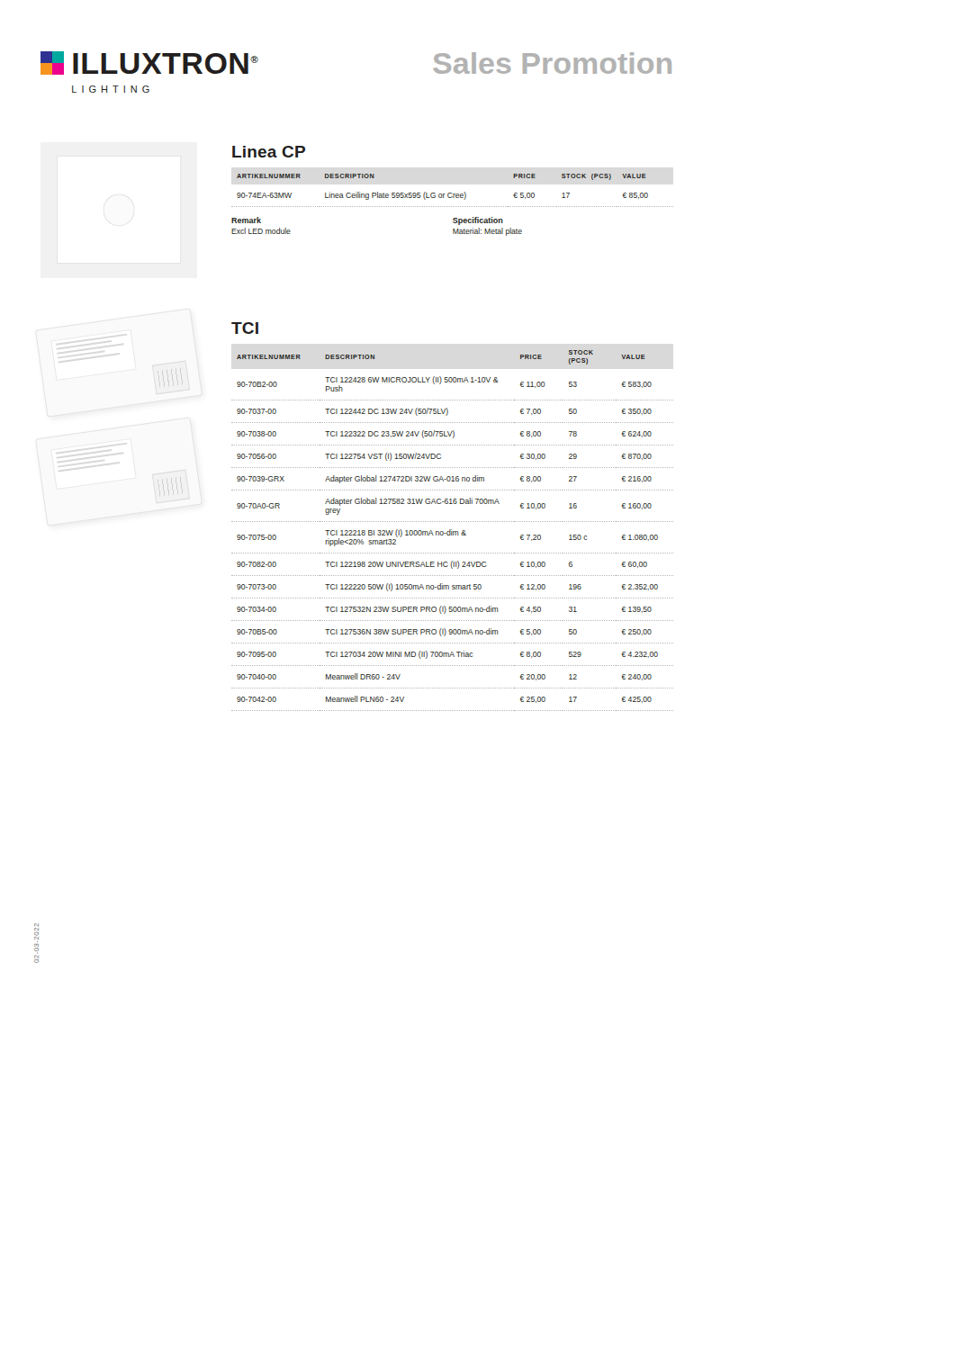ILLUXTRON®
LIGHTING
Sales Promotion
Linea CP
| ARTIKELNUMMER | DESCRIPTION | PRICE | STOCK (PCS) | VALUE |
| --- | --- | --- | --- | --- |
| 90-74EA-63MW | Linea Ceiling Plate 595x595 (LG or Cree) | € 5,00 | 17 | € 85,00 |
Remark Excl LED module
Specification Material: Metal plate
TCI
| ARTIKELNUMMER | DESCRIPTION | PRICE | STOCK (PCS) | VALUE |
| --- | --- | --- | --- | --- |
| 90-70B2-00 | TCI 122428 6W MICROJOLLY (II) 500mA 1-10V & Push | € 11,00 | 53 | € 583,00 |
| 90-7037-00 | TCI 122442 DC 13W 24V (50/75LV) | € 7,00 | 50 | € 350,00 |
| 90-7038-00 | TCI 122322 DC 23,5W 24V (50/75LV) | € 8,00 | 78 | € 624,00 |
| 90-7056-00 | TCI 122754 VST (I) 150W/24VDC | € 30,00 | 29 | € 870,00 |
| 90-7039-GRX | Adapter Global 127472DI 32W GA-016 no dim | € 8,00 | 27 | € 216,00 |
| 90-70A0-GR | Adapter Global 127582 31W GAC-616 Dali 700mA grey | € 10,00 | 16 | € 160,00 |
| 90-7075-00 | TCI 122218 BI 32W (I) 1000mA no-dim & ripple<20% smart32 | € 7,20 | 150 c | € 1.080,00 |
| 90-7082-00 | TCI 122198 20W UNIVERSALE HC (II) 24VDC | € 10,00 | 6 | € 60,00 |
| 90-7073-00 | TCI 122220 50W (I) 1050mA no-dim smart 50 | € 12,00 | 196 | € 2.352,00 |
| 90-7034-00 | TCI 127532N 23W SUPER PRO (I) 500mA no-dim | € 4,50 | 31 | € 139,50 |
| 90-70B5-00 | TCI 127536N 38W SUPER PRO (I) 900mA no-dim | € 5,00 | 50 | € 250,00 |
| 90-7095-00 | TCI 127034 20W MINI MD (II) 700mA Triac | € 8,00 | 529 | € 4.232,00 |
| 90-7040-00 | Meanwell DR60 - 24V | € 20,00 | 12 | € 240,00 |
| 90-7042-00 | Meanwell PLN60 - 24V | € 25,00 | 17 | € 425,00 |
02-03-2022